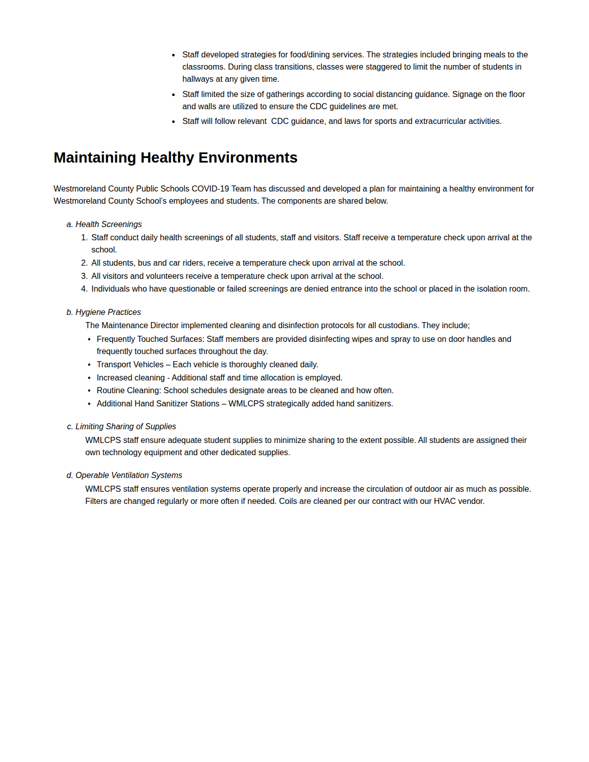Staff developed strategies for food/dining services. The strategies included bringing meals to the classrooms. During class transitions, classes were staggered to limit the number of students in hallways at any given time.
Staff limited the size of gatherings according to social distancing guidance. Signage on the floor and walls are utilized to ensure the CDC guidelines are met.
Staff will follow relevant CDC guidance, and laws for sports and extracurricular activities.
Maintaining Healthy Environments
Westmoreland County Public Schools COVID-19 Team has discussed and developed a plan for maintaining a healthy environment for Westmoreland County School’s employees and students. The components are shared below.
Health Screenings
Staff conduct daily health screenings of all students, staff and visitors. Staff receive a temperature check upon arrival at the school.
All students, bus and car riders, receive a temperature check upon arrival at the school.
All visitors and volunteers receive a temperature check upon arrival at the school.
Individuals who have questionable or failed screenings are denied entrance into the school or placed in the isolation room.
Hygiene Practices
The Maintenance Director implemented cleaning and disinfection protocols for all custodians. They include;
Frequently Touched Surfaces: Staff members are provided disinfecting wipes and spray to use on door handles and frequently touched surfaces throughout the day.
Transport Vehicles – Each vehicle is thoroughly cleaned daily.
Increased cleaning - Additional staff and time allocation is employed.
Routine Cleaning: School schedules designate areas to be cleaned and how often.
Additional Hand Sanitizer Stations – WMLCPS strategically added hand sanitizers.
Limiting Sharing of Supplies
WMLCPS staff ensure adequate student supplies to minimize sharing to the extent possible. All students are assigned their own technology equipment and other dedicated supplies.
Operable Ventilation Systems
WMLCPS staff ensures ventilation systems operate properly and increase the circulation of outdoor air as much as possible. Filters are changed regularly or more often if needed. Coils are cleaned per our contract with our HVAC vendor.